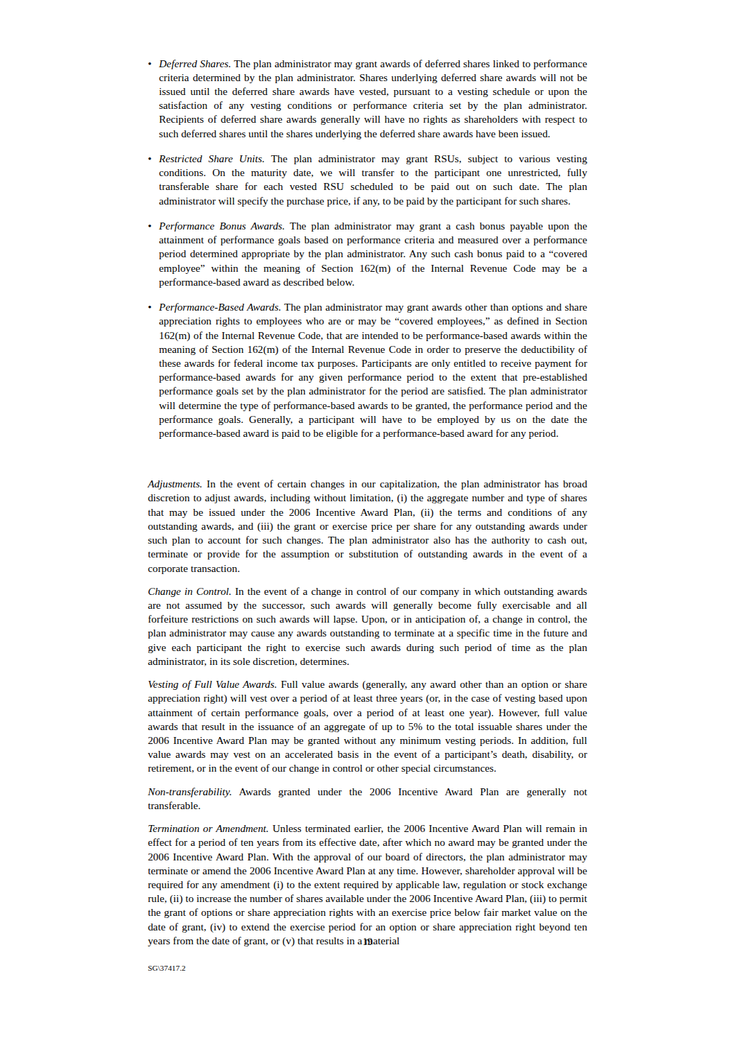• Deferred Shares. The plan administrator may grant awards of deferred shares linked to performance criteria determined by the plan administrator. Shares underlying deferred share awards will not be issued until the deferred share awards have vested, pursuant to a vesting schedule or upon the satisfaction of any vesting conditions or performance criteria set by the plan administrator. Recipients of deferred share awards generally will have no rights as shareholders with respect to such deferred shares until the shares underlying the deferred share awards have been issued.
• Restricted Share Units. The plan administrator may grant RSUs, subject to various vesting conditions. On the maturity date, we will transfer to the participant one unrestricted, fully transferable share for each vested RSU scheduled to be paid out on such date. The plan administrator will specify the purchase price, if any, to be paid by the participant for such shares.
• Performance Bonus Awards. The plan administrator may grant a cash bonus payable upon the attainment of performance goals based on performance criteria and measured over a performance period determined appropriate by the plan administrator. Any such cash bonus paid to a “covered employee” within the meaning of Section 162(m) of the Internal Revenue Code may be a performance-based award as described below.
• Performance-Based Awards. The plan administrator may grant awards other than options and share appreciation rights to employees who are or may be “covered employees,” as defined in Section 162(m) of the Internal Revenue Code, that are intended to be performance-based awards within the meaning of Section 162(m) of the Internal Revenue Code in order to preserve the deductibility of these awards for federal income tax purposes. Participants are only entitled to receive payment for performance-based awards for any given performance period to the extent that pre-established performance goals set by the plan administrator for the period are satisfied. The plan administrator will determine the type of performance-based awards to be granted, the performance period and the performance goals. Generally, a participant will have to be employed by us on the date the performance-based award is paid to be eligible for a performance-based award for any period.
Adjustments. In the event of certain changes in our capitalization, the plan administrator has broad discretion to adjust awards, including without limitation, (i) the aggregate number and type of shares that may be issued under the 2006 Incentive Award Plan, (ii) the terms and conditions of any outstanding awards, and (iii) the grant or exercise price per share for any outstanding awards under such plan to account for such changes. The plan administrator also has the authority to cash out, terminate or provide for the assumption or substitution of outstanding awards in the event of a corporate transaction.
Change in Control. In the event of a change in control of our company in which outstanding awards are not assumed by the successor, such awards will generally become fully exercisable and all forfeiture restrictions on such awards will lapse. Upon, or in anticipation of, a change in control, the plan administrator may cause any awards outstanding to terminate at a specific time in the future and give each participant the right to exercise such awards during such period of time as the plan administrator, in its sole discretion, determines.
Vesting of Full Value Awards. Full value awards (generally, any award other than an option or share appreciation right) will vest over a period of at least three years (or, in the case of vesting based upon attainment of certain performance goals, over a period of at least one year). However, full value awards that result in the issuance of an aggregate of up to 5% to the total issuable shares under the 2006 Incentive Award Plan may be granted without any minimum vesting periods. In addition, full value awards may vest on an accelerated basis in the event of a participant’s death, disability, or retirement, or in the event of our change in control or other special circumstances.
Non-transferability. Awards granted under the 2006 Incentive Award Plan are generally not transferable.
Termination or Amendment. Unless terminated earlier, the 2006 Incentive Award Plan will remain in effect for a period of ten years from its effective date, after which no award may be granted under the 2006 Incentive Award Plan. With the approval of our board of directors, the plan administrator may terminate or amend the 2006 Incentive Award Plan at any time. However, shareholder approval will be required for any amendment (i) to the extent required by applicable law, regulation or stock exchange rule, (ii) to increase the number of shares available under the 2006 Incentive Award Plan, (iii) to permit the grant of options or share appreciation rights with an exercise price below fair market value on the date of grant, (iv) to extend the exercise period for an option or share appreciation right beyond ten years from the date of grant, or (v) that results in a material
19
SG\37417.2